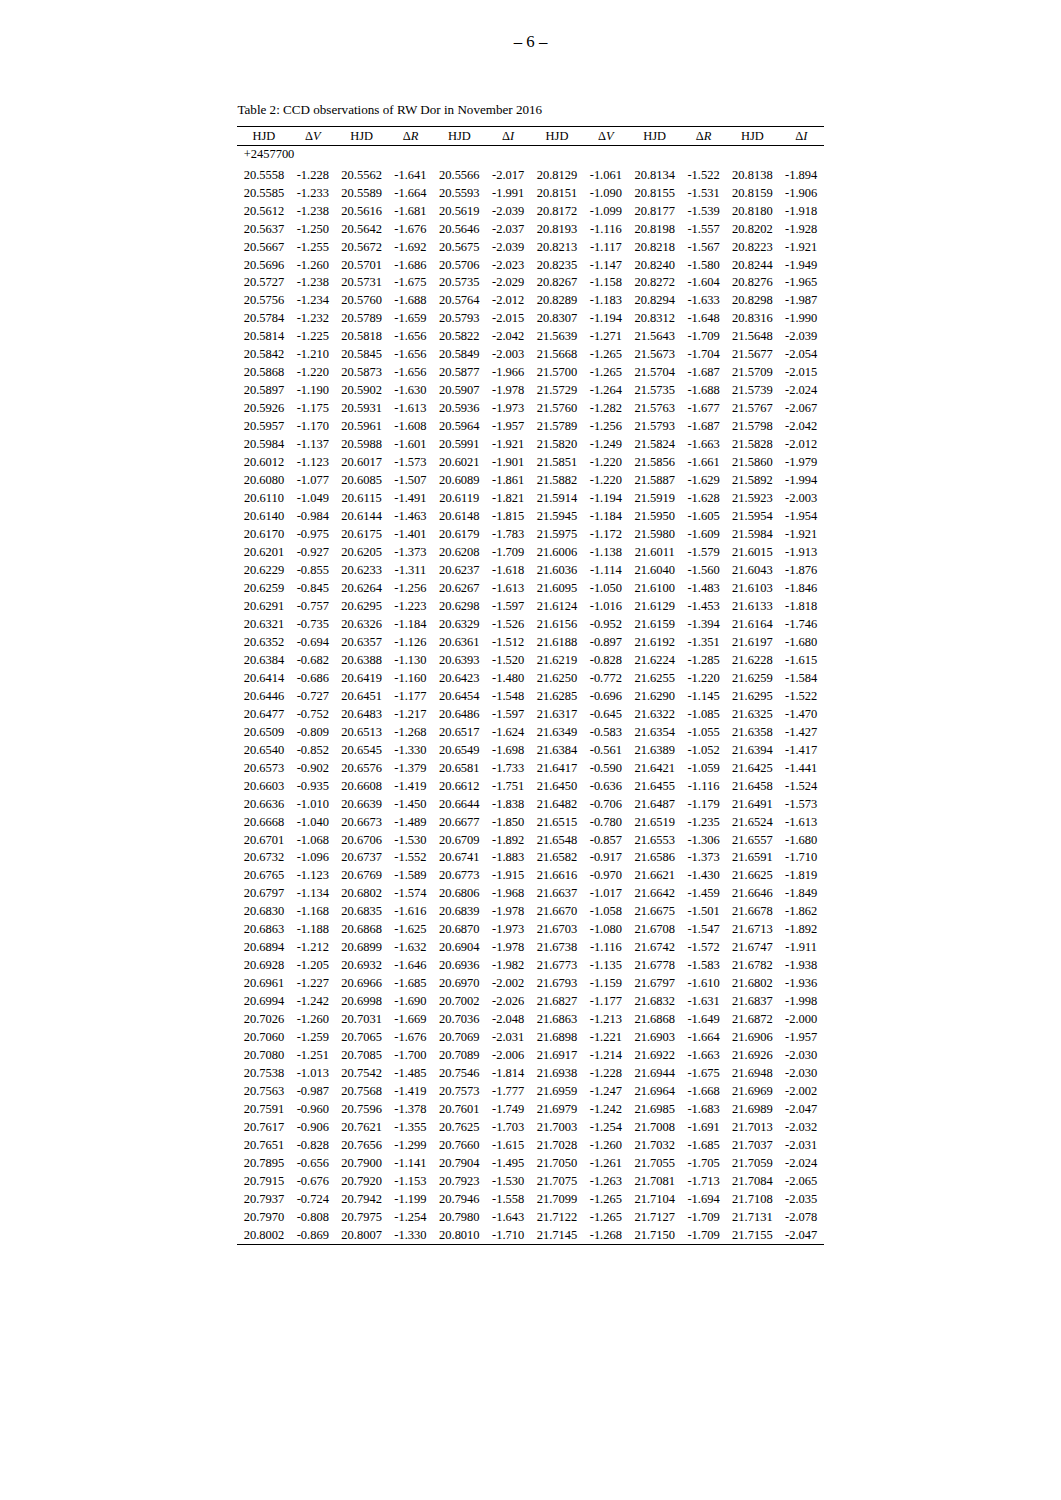– 6 –
Table 2: CCD observations of RW Dor in November 2016
| HJD | Δ V | HJD | Δ R | HJD | Δ I | HJD | Δ V | HJD | Δ R | HJD | Δ I |
| --- | --- | --- | --- | --- | --- | --- | --- | --- | --- | --- | --- |
| +2457700 |
| 20.5558 | -1.228 | 20.5562 | -1.641 | 20.5566 | -2.017 | 20.8129 | -1.061 | 20.8134 | -1.522 | 20.8138 | -1.894 |
| 20.5585 | -1.233 | 20.5589 | -1.664 | 20.5593 | -1.991 | 20.8151 | -1.090 | 20.8155 | -1.531 | 20.8159 | -1.906 |
| 20.5612 | -1.238 | 20.5616 | -1.681 | 20.5619 | -2.039 | 20.8172 | -1.099 | 20.8177 | -1.539 | 20.8180 | -1.918 |
| 20.5637 | -1.250 | 20.5642 | -1.676 | 20.5646 | -2.037 | 20.8193 | -1.116 | 20.8198 | -1.557 | 20.8202 | -1.928 |
| 20.5667 | -1.255 | 20.5672 | -1.692 | 20.5675 | -2.039 | 20.8213 | -1.117 | 20.8218 | -1.567 | 20.8223 | -1.921 |
| 20.5696 | -1.260 | 20.5701 | -1.686 | 20.5706 | -2.023 | 20.8235 | -1.147 | 20.8240 | -1.580 | 20.8244 | -1.949 |
| 20.5727 | -1.238 | 20.5731 | -1.675 | 20.5735 | -2.029 | 20.8267 | -1.158 | 20.8272 | -1.604 | 20.8276 | -1.965 |
| 20.5756 | -1.234 | 20.5760 | -1.688 | 20.5764 | -2.012 | 20.8289 | -1.183 | 20.8294 | -1.633 | 20.8298 | -1.987 |
| 20.5784 | -1.232 | 20.5789 | -1.659 | 20.5793 | -2.015 | 20.8307 | -1.194 | 20.8312 | -1.648 | 20.8316 | -1.990 |
| 20.5814 | -1.225 | 20.5818 | -1.656 | 20.5822 | -2.042 | 21.5639 | -1.271 | 21.5643 | -1.709 | 21.5648 | -2.039 |
| 20.5842 | -1.210 | 20.5845 | -1.656 | 20.5849 | -2.003 | 21.5668 | -1.265 | 21.5673 | -1.704 | 21.5677 | -2.054 |
| 20.5868 | -1.220 | 20.5873 | -1.656 | 20.5877 | -1.966 | 21.5700 | -1.265 | 21.5704 | -1.687 | 21.5709 | -2.015 |
| 20.5897 | -1.190 | 20.5902 | -1.630 | 20.5907 | -1.978 | 21.5729 | -1.264 | 21.5735 | -1.688 | 21.5739 | -2.024 |
| 20.5926 | -1.175 | 20.5931 | -1.613 | 20.5936 | -1.973 | 21.5760 | -1.282 | 21.5763 | -1.677 | 21.5767 | -2.067 |
| 20.5957 | -1.170 | 20.5961 | -1.608 | 20.5964 | -1.957 | 21.5789 | -1.256 | 21.5793 | -1.687 | 21.5798 | -2.042 |
| 20.5984 | -1.137 | 20.5988 | -1.601 | 20.5991 | -1.921 | 21.5820 | -1.249 | 21.5824 | -1.663 | 21.5828 | -2.012 |
| 20.6012 | -1.123 | 20.6017 | -1.573 | 20.6021 | -1.901 | 21.5851 | -1.220 | 21.5856 | -1.661 | 21.5860 | -1.979 |
| 20.6080 | -1.077 | 20.6085 | -1.507 | 20.6089 | -1.861 | 21.5882 | -1.220 | 21.5887 | -1.629 | 21.5892 | -1.994 |
| 20.6110 | -1.049 | 20.6115 | -1.491 | 20.6119 | -1.821 | 21.5914 | -1.194 | 21.5919 | -1.628 | 21.5923 | -2.003 |
| 20.6140 | -0.984 | 20.6144 | -1.463 | 20.6148 | -1.815 | 21.5945 | -1.184 | 21.5950 | -1.605 | 21.5954 | -1.954 |
| 20.6170 | -0.975 | 20.6175 | -1.401 | 20.6179 | -1.783 | 21.5975 | -1.172 | 21.5980 | -1.609 | 21.5984 | -1.921 |
| 20.6201 | -0.927 | 20.6205 | -1.373 | 20.6208 | -1.709 | 21.6006 | -1.138 | 21.6011 | -1.579 | 21.6015 | -1.913 |
| 20.6229 | -0.855 | 20.6233 | -1.311 | 20.6237 | -1.618 | 21.6036 | -1.114 | 21.6040 | -1.560 | 21.6043 | -1.876 |
| 20.6259 | -0.845 | 20.6264 | -1.256 | 20.6267 | -1.613 | 21.6095 | -1.050 | 21.6100 | -1.483 | 21.6103 | -1.846 |
| 20.6291 | -0.757 | 20.6295 | -1.223 | 20.6298 | -1.597 | 21.6124 | -1.016 | 21.6129 | -1.453 | 21.6133 | -1.818 |
| 20.6321 | -0.735 | 20.6326 | -1.184 | 20.6329 | -1.526 | 21.6156 | -0.952 | 21.6159 | -1.394 | 21.6164 | -1.746 |
| 20.6352 | -0.694 | 20.6357 | -1.126 | 20.6361 | -1.512 | 21.6188 | -0.897 | 21.6192 | -1.351 | 21.6197 | -1.680 |
| 20.6384 | -0.682 | 20.6388 | -1.130 | 20.6393 | -1.520 | 21.6219 | -0.828 | 21.6224 | -1.285 | 21.6228 | -1.615 |
| 20.6414 | -0.686 | 20.6419 | -1.160 | 20.6423 | -1.480 | 21.6250 | -0.772 | 21.6255 | -1.220 | 21.6259 | -1.584 |
| 20.6446 | -0.727 | 20.6451 | -1.177 | 20.6454 | -1.548 | 21.6285 | -0.696 | 21.6290 | -1.145 | 21.6295 | -1.522 |
| 20.6477 | -0.752 | 20.6483 | -1.217 | 20.6486 | -1.597 | 21.6317 | -0.645 | 21.6322 | -1.085 | 21.6325 | -1.470 |
| 20.6509 | -0.809 | 20.6513 | -1.268 | 20.6517 | -1.624 | 21.6349 | -0.583 | 21.6354 | -1.055 | 21.6358 | -1.427 |
| 20.6540 | -0.852 | 20.6545 | -1.330 | 20.6549 | -1.698 | 21.6384 | -0.561 | 21.6389 | -1.052 | 21.6394 | -1.417 |
| 20.6573 | -0.902 | 20.6576 | -1.379 | 20.6581 | -1.733 | 21.6417 | -0.590 | 21.6421 | -1.059 | 21.6425 | -1.441 |
| 20.6603 | -0.935 | 20.6608 | -1.419 | 20.6612 | -1.751 | 21.6450 | -0.636 | 21.6455 | -1.116 | 21.6458 | -1.524 |
| 20.6636 | -1.010 | 20.6639 | -1.450 | 20.6644 | -1.838 | 21.6482 | -0.706 | 21.6487 | -1.179 | 21.6491 | -1.573 |
| 20.6668 | -1.040 | 20.6673 | -1.489 | 20.6677 | -1.850 | 21.6515 | -0.780 | 21.6519 | -1.235 | 21.6524 | -1.613 |
| 20.6701 | -1.068 | 20.6706 | -1.530 | 20.6709 | -1.892 | 21.6548 | -0.857 | 21.6553 | -1.306 | 21.6557 | -1.680 |
| 20.6732 | -1.096 | 20.6737 | -1.552 | 20.6741 | -1.883 | 21.6582 | -0.917 | 21.6586 | -1.373 | 21.6591 | -1.710 |
| 20.6765 | -1.123 | 20.6769 | -1.589 | 20.6773 | -1.915 | 21.6616 | -0.970 | 21.6621 | -1.430 | 21.6625 | -1.819 |
| 20.6797 | -1.134 | 20.6802 | -1.574 | 20.6806 | -1.968 | 21.6637 | -1.017 | 21.6642 | -1.459 | 21.6646 | -1.849 |
| 20.6830 | -1.168 | 20.6835 | -1.616 | 20.6839 | -1.978 | 21.6670 | -1.058 | 21.6675 | -1.501 | 21.6678 | -1.862 |
| 20.6863 | -1.188 | 20.6868 | -1.625 | 20.6870 | -1.973 | 21.6703 | -1.080 | 21.6708 | -1.547 | 21.6713 | -1.892 |
| 20.6894 | -1.212 | 20.6899 | -1.632 | 20.6904 | -1.978 | 21.6738 | -1.116 | 21.6742 | -1.572 | 21.6747 | -1.911 |
| 20.6928 | -1.205 | 20.6932 | -1.646 | 20.6936 | -1.982 | 21.6773 | -1.135 | 21.6778 | -1.583 | 21.6782 | -1.938 |
| 20.6961 | -1.227 | 20.6966 | -1.685 | 20.6970 | -2.002 | 21.6793 | -1.159 | 21.6797 | -1.610 | 21.6802 | -1.936 |
| 20.6994 | -1.242 | 20.6998 | -1.690 | 20.7002 | -2.026 | 21.6827 | -1.177 | 21.6832 | -1.631 | 21.6837 | -1.998 |
| 20.7026 | -1.260 | 20.7031 | -1.669 | 20.7036 | -2.048 | 21.6863 | -1.213 | 21.6868 | -1.649 | 21.6872 | -2.000 |
| 20.7060 | -1.259 | 20.7065 | -1.676 | 20.7069 | -2.031 | 21.6898 | -1.221 | 21.6903 | -1.664 | 21.6906 | -1.957 |
| 20.7080 | -1.251 | 20.7085 | -1.700 | 20.7089 | -2.006 | 21.6917 | -1.214 | 21.6922 | -1.663 | 21.6926 | -2.030 |
| 20.7538 | -1.013 | 20.7542 | -1.485 | 20.7546 | -1.814 | 21.6938 | -1.228 | 21.6944 | -1.675 | 21.6948 | -2.030 |
| 20.7563 | -0.987 | 20.7568 | -1.419 | 20.7573 | -1.777 | 21.6959 | -1.247 | 21.6964 | -1.668 | 21.6969 | -2.002 |
| 20.7591 | -0.960 | 20.7596 | -1.378 | 20.7601 | -1.749 | 21.6979 | -1.242 | 21.6985 | -1.683 | 21.6989 | -2.047 |
| 20.7617 | -0.906 | 20.7621 | -1.355 | 20.7625 | -1.703 | 21.7003 | -1.254 | 21.7008 | -1.691 | 21.7013 | -2.032 |
| 20.7651 | -0.828 | 20.7656 | -1.299 | 20.7660 | -1.615 | 21.7028 | -1.260 | 21.7032 | -1.685 | 21.7037 | -2.031 |
| 20.7895 | -0.656 | 20.7900 | -1.141 | 20.7904 | -1.495 | 21.7050 | -1.261 | 21.7055 | -1.705 | 21.7059 | -2.024 |
| 20.7915 | -0.676 | 20.7920 | -1.153 | 20.7923 | -1.530 | 21.7075 | -1.263 | 21.7081 | -1.713 | 21.7084 | -2.065 |
| 20.7937 | -0.724 | 20.7942 | -1.199 | 20.7946 | -1.558 | 21.7099 | -1.265 | 21.7104 | -1.694 | 21.7108 | -2.035 |
| 20.7970 | -0.808 | 20.7975 | -1.254 | 20.7980 | -1.643 | 21.7122 | -1.265 | 21.7127 | -1.709 | 21.7131 | -2.078 |
| 20.8002 | -0.869 | 20.8007 | -1.330 | 20.8010 | -1.710 | 21.7145 | -1.268 | 21.7150 | -1.709 | 21.7155 | -2.047 |